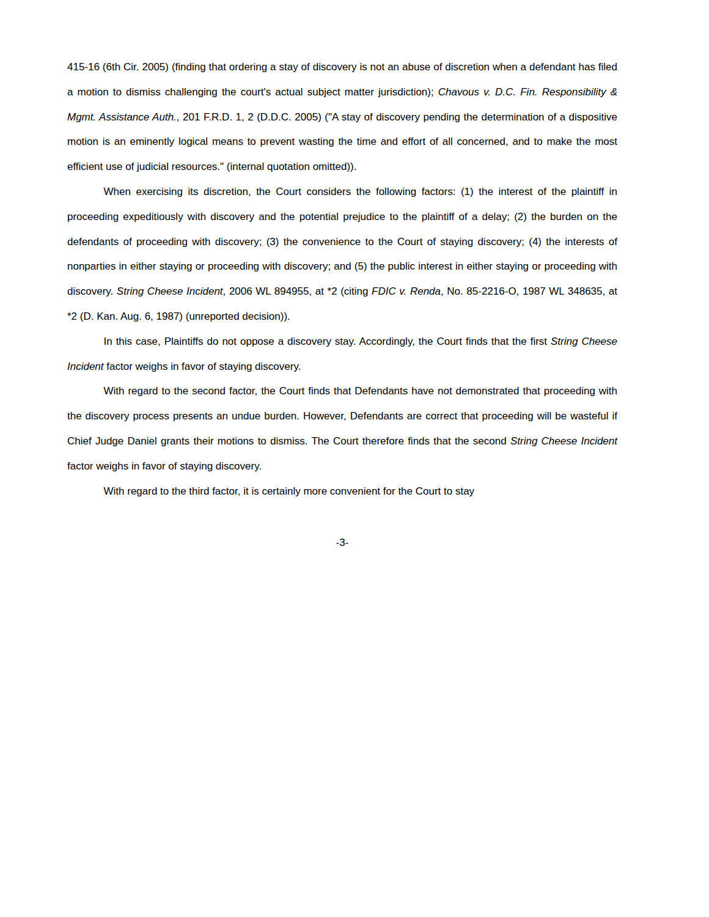415-16 (6th Cir. 2005) (finding that ordering a stay of discovery is not an abuse of discretion when a defendant has filed a motion to dismiss challenging the court's actual subject matter jurisdiction); Chavous v. D.C. Fin. Responsibility & Mgmt. Assistance Auth., 201 F.R.D. 1, 2 (D.D.C. 2005) ("A stay of discovery pending the determination of a dispositive motion is an eminently logical means to prevent wasting the time and effort of all concerned, and to make the most efficient use of judicial resources." (internal quotation omitted)).
When exercising its discretion, the Court considers the following factors: (1) the interest of the plaintiff in proceeding expeditiously with discovery and the potential prejudice to the plaintiff of a delay; (2) the burden on the defendants of proceeding with discovery; (3) the convenience to the Court of staying discovery; (4) the interests of nonparties in either staying or proceeding with discovery; and (5) the public interest in either staying or proceeding with discovery. String Cheese Incident, 2006 WL 894955, at *2 (citing FDIC v. Renda, No. 85-2216-O, 1987 WL 348635, at *2 (D. Kan. Aug. 6, 1987) (unreported decision)).
In this case, Plaintiffs do not oppose a discovery stay. Accordingly, the Court finds that the first String Cheese Incident factor weighs in favor of staying discovery.
With regard to the second factor, the Court finds that Defendants have not demonstrated that proceeding with the discovery process presents an undue burden. However, Defendants are correct that proceeding will be wasteful if Chief Judge Daniel grants their motions to dismiss. The Court therefore finds that the second String Cheese Incident factor weighs in favor of staying discovery.
With regard to the third factor, it is certainly more convenient for the Court to stay
-3-